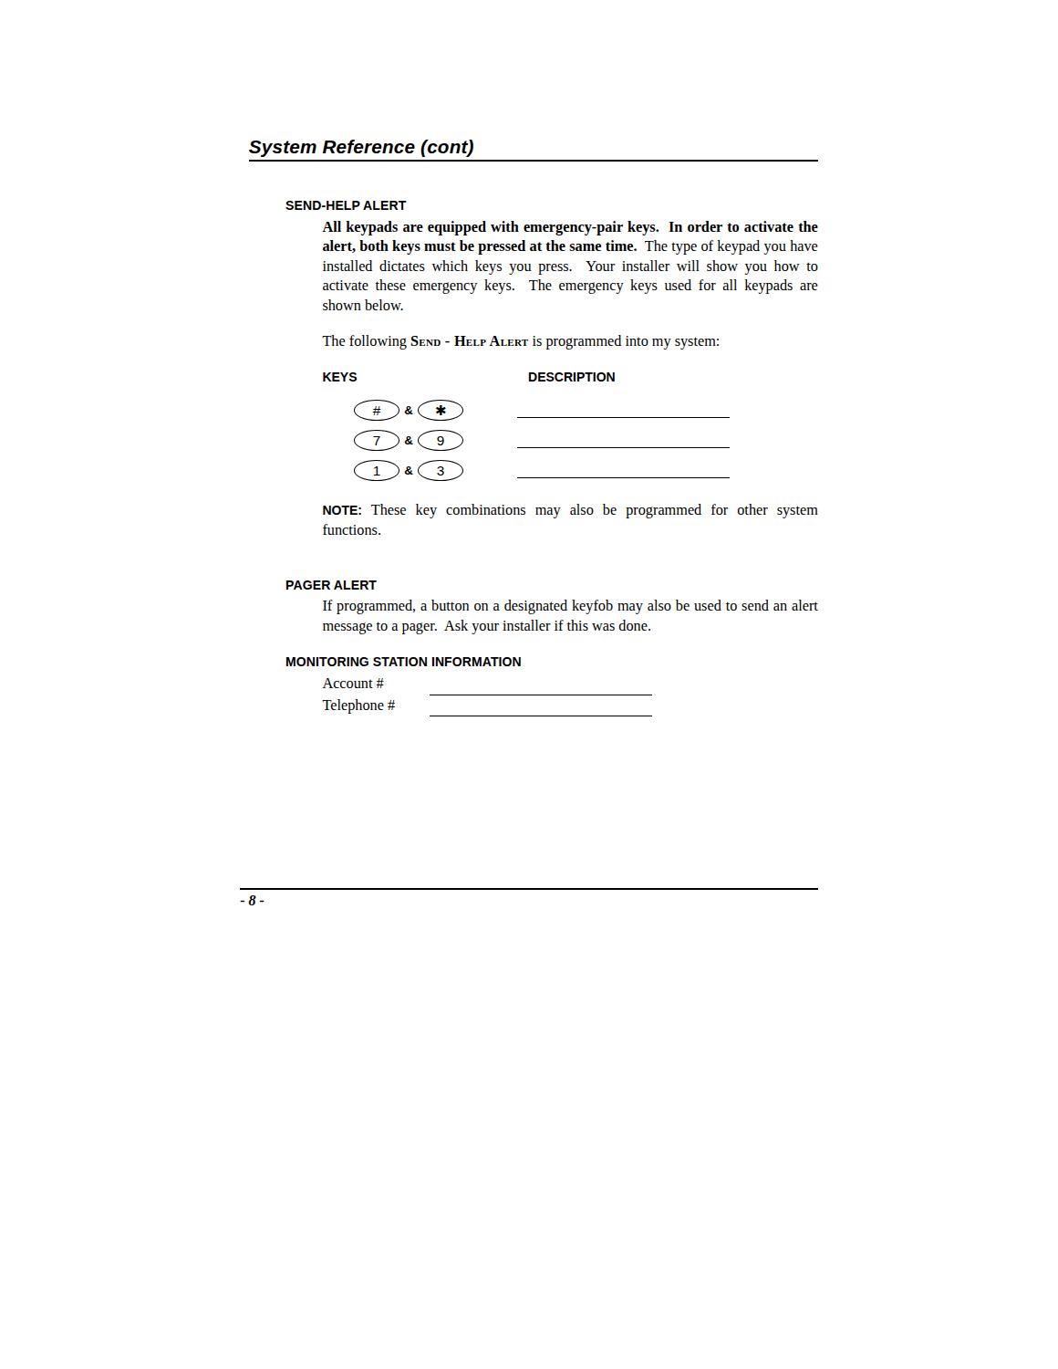System Reference (cont)
SEND-HELP ALERT
All keypads are equipped with emergency-pair keys. In order to activate the alert, both keys must be pressed at the same time. The type of keypad you have installed dictates which keys you press. Your installer will show you how to activate these emergency keys. The emergency keys used for all keypads are shown below.
The following Send - Help Alert is programmed into my system:
KEYSDESCRIPTION
| | # & ✱ | |
| | 7 & 9 | |
| | 1 & 3 | |
NOTE: These key combinations may also be programmed for other system functions.
PAGER ALERT
If programmed, a button on a designated keyfob may also be used to send an alert message to a pager. Ask your installer if this was done.
MONITORING STATION INFORMATION
Account #
Telephone #
- 8 -